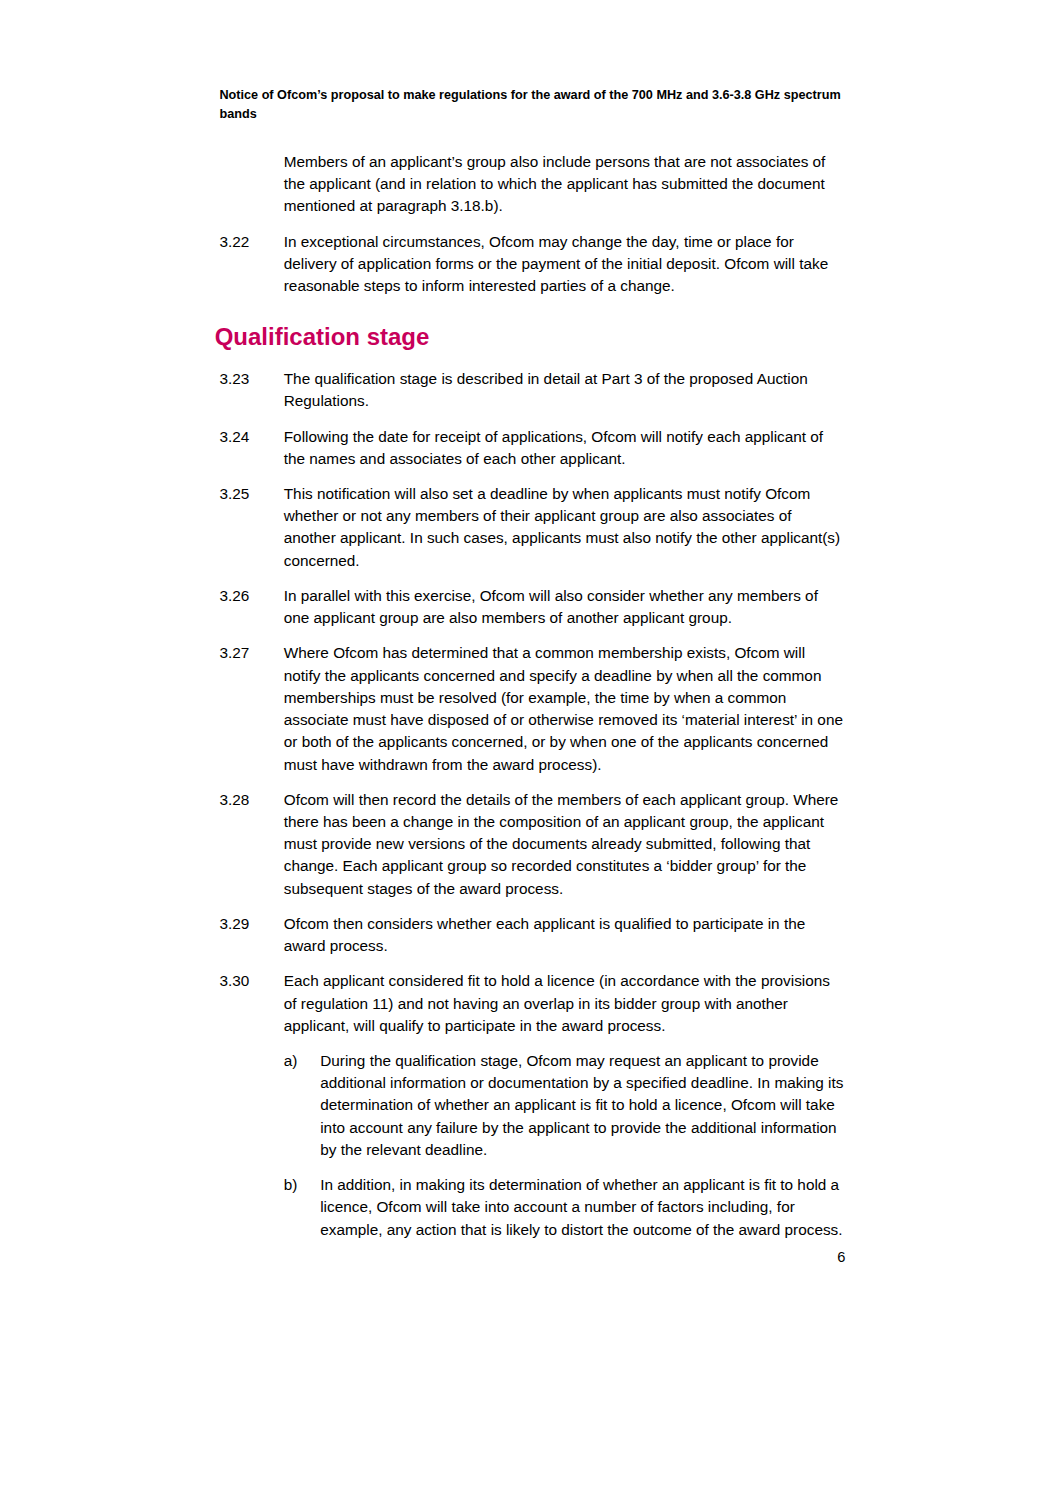Notice of Ofcom’s proposal to make regulations for the award of the 700 MHz and 3.6-3.8 GHz spectrum bands
Members of an applicant’s group also include persons that are not associates of the applicant (and in relation to which the applicant has submitted the document mentioned at paragraph 3.18.b).
3.22
In exceptional circumstances, Ofcom may change the day, time or place for delivery of application forms or the payment of the initial deposit. Ofcom will take reasonable steps to inform interested parties of a change.
Qualification stage
3.23
The qualification stage is described in detail at Part 3 of the proposed Auction Regulations.
3.24
Following the date for receipt of applications, Ofcom will notify each applicant of the names and associates of each other applicant.
3.25
This notification will also set a deadline by when applicants must notify Ofcom whether or not any members of their applicant group are also associates of another applicant. In such cases, applicants must also notify the other applicant(s) concerned.
3.26
In parallel with this exercise, Ofcom will also consider whether any members of one applicant group are also members of another applicant group.
3.27
Where Ofcom has determined that a common membership exists, Ofcom will notify the applicants concerned and specify a deadline by when all the common memberships must be resolved (for example, the time by when a common associate must have disposed of or otherwise removed its ‘material interest’ in one or both of the applicants concerned, or by when one of the applicants concerned must have withdrawn from the award process).
3.28
Ofcom will then record the details of the members of each applicant group. Where there has been a change in the composition of an applicant group, the applicant must provide new versions of the documents already submitted, following that change. Each applicant group so recorded constitutes a ‘bidder group’ for the subsequent stages of the award process.
3.29
Ofcom then considers whether each applicant is qualified to participate in the award process.
3.30
Each applicant considered fit to hold a licence (in accordance with the provisions of regulation 11) and not having an overlap in its bidder group with another applicant, will qualify to participate in the award process.
a)
During the qualification stage, Ofcom may request an applicant to provide additional information or documentation by a specified deadline. In making its determination of whether an applicant is fit to hold a licence, Ofcom will take into account any failure by the applicant to provide the additional information by the relevant deadline.
b)
In addition, in making its determination of whether an applicant is fit to hold a licence, Ofcom will take into account a number of factors including, for example, any action that is likely to distort the outcome of the award process.
6